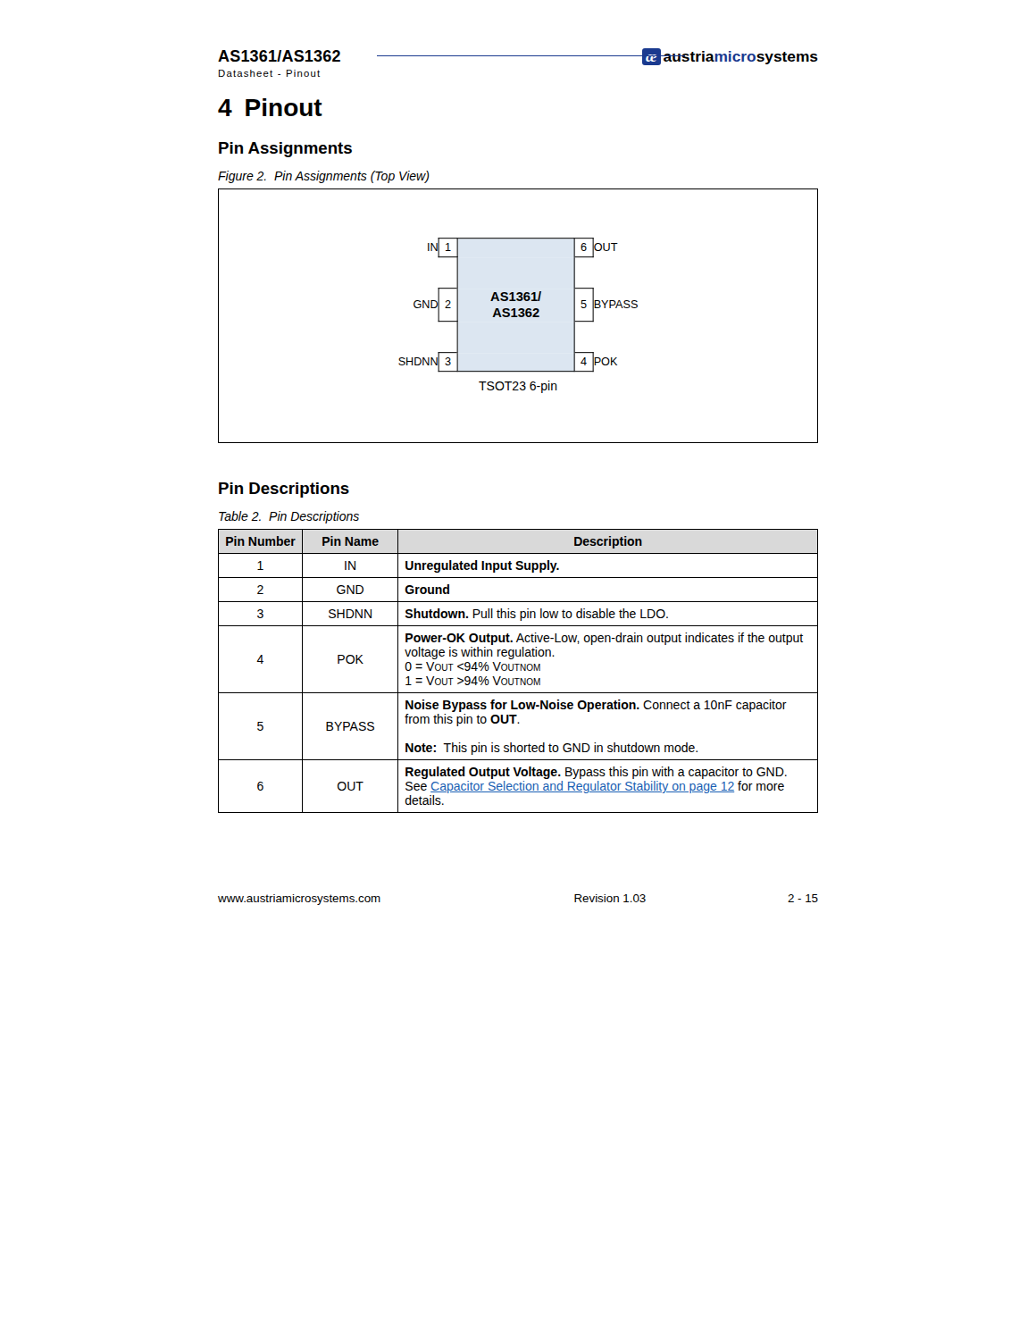AS1361/AS1362
Datasheet - Pinout
æaustriamicrosystems
4 Pinout
Pin Assignments
Figure 2. Pin Assignments (Top View)
| IN | 1 | | 6 | OUT |
| GND | 2 | AS1361/ AS1362 | 5 | BYPASS |
| SHDNN | 3 | | 4 | POK |
TSOT23 6-pin
Pin Descriptions
Table 2. Pin Descriptions
| Pin Number | Pin Name | Description |
| --- | --- | --- |
| 1 | IN | Unregulated Input Supply. |
| 2 | GND | Ground |
| 3 | SHDNN | Shutdown. Pull this pin low to disable the LDO. |
| 4 | POK | Power-OK Output. Active-Low, open-drain output indicates if the output voltage is within regulation. 0 = V out <94% V outnom 1 = V out >94% V outnom |
| 5 | BYPASS | Noise Bypass for Low-Noise Operation. Connect a 10nF capacitor from this pin to OUT . Note: This pin is shorted to GND in shutdown mode. |
| 6 | OUT | Regulated Output Voltage. Bypass this pin with a capacitor to GND. See Capacitor Selection and Regulator Stability on page 12 for more details. |
www.austriamicrosystems.com
Revision 1.03
2 - 15